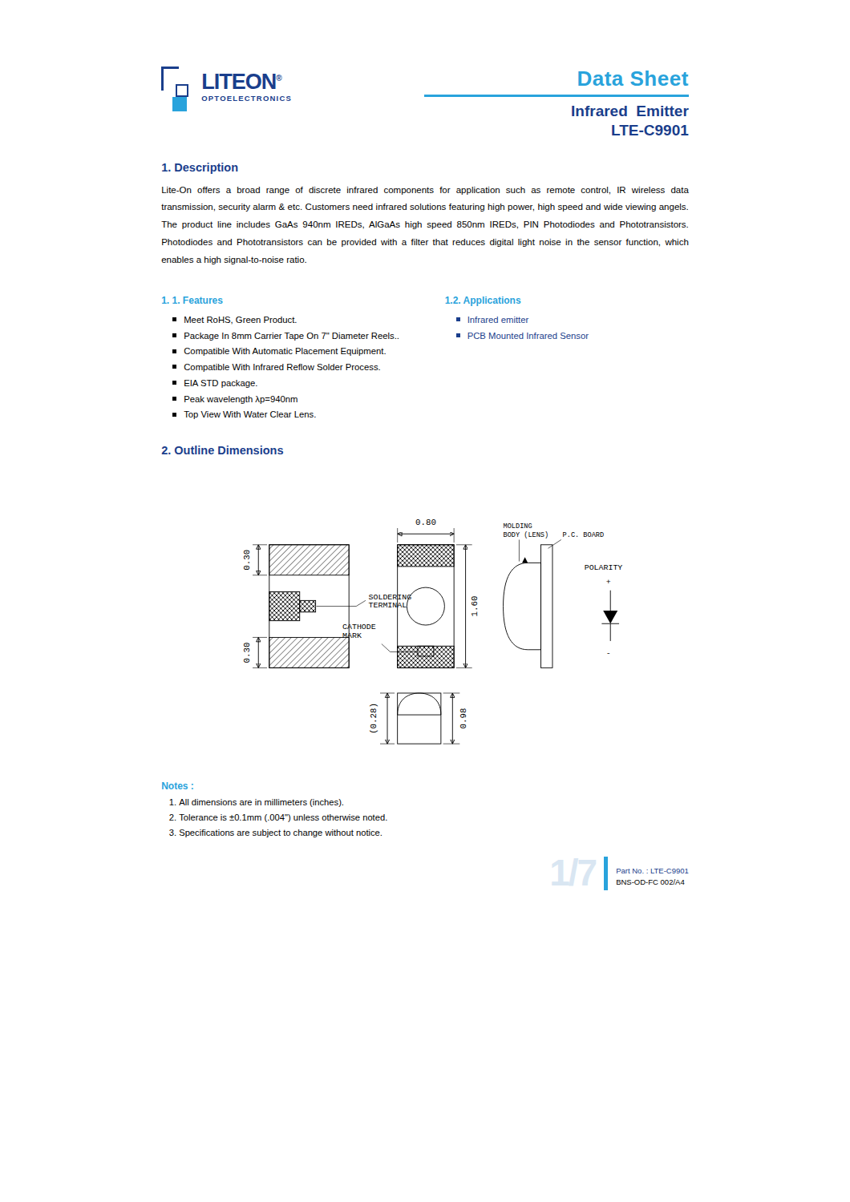LITEON®
OPTOELECTRONICS
Data Sheet
Infrared Emitter LTE-C9901
1. Description
Lite-On offers a broad range of discrete infrared components for application such as remote control, IR wireless data transmission, security alarm & etc. Customers need infrared solutions featuring high power, high speed and wide viewing angels. The product line includes GaAs 940nm IREDs, AlGaAs high speed 850nm IREDs, PIN Photodiodes and Phototransistors. Photodiodes and Phototransistors can be provided with a filter that reduces digital light noise in the sensor function, which enables a high signal-to-noise ratio.
1. 1. Features
Meet RoHS, Green Product.
Package In 8mm Carrier Tape On 7" Diameter Reels..
Compatible With Automatic Placement Equipment.
Compatible With Infrared Reflow Solder Process.
EIA STD package.
Peak wavelength λp=940nm
Top View With Water Clear Lens.
1.2. Applications
Infrared emitter
PCB Mounted Infrared Sensor
2. Outline Dimensions
0.30 0.30 SOLDERING TERMINAL 0.80 1.60 CATHODE MARK MOLDING BODY (LENS) P.C. BOARD POLARITY + - (0.28) 0.98
Notes :
All dimensions are in millimeters (inches).
Tolerance is ±0.1mm (.004") unless otherwise noted.
Specifications are subject to change without notice.
1/7
Part No. : LTE-C9901
BNS-OD-FC 002/A4